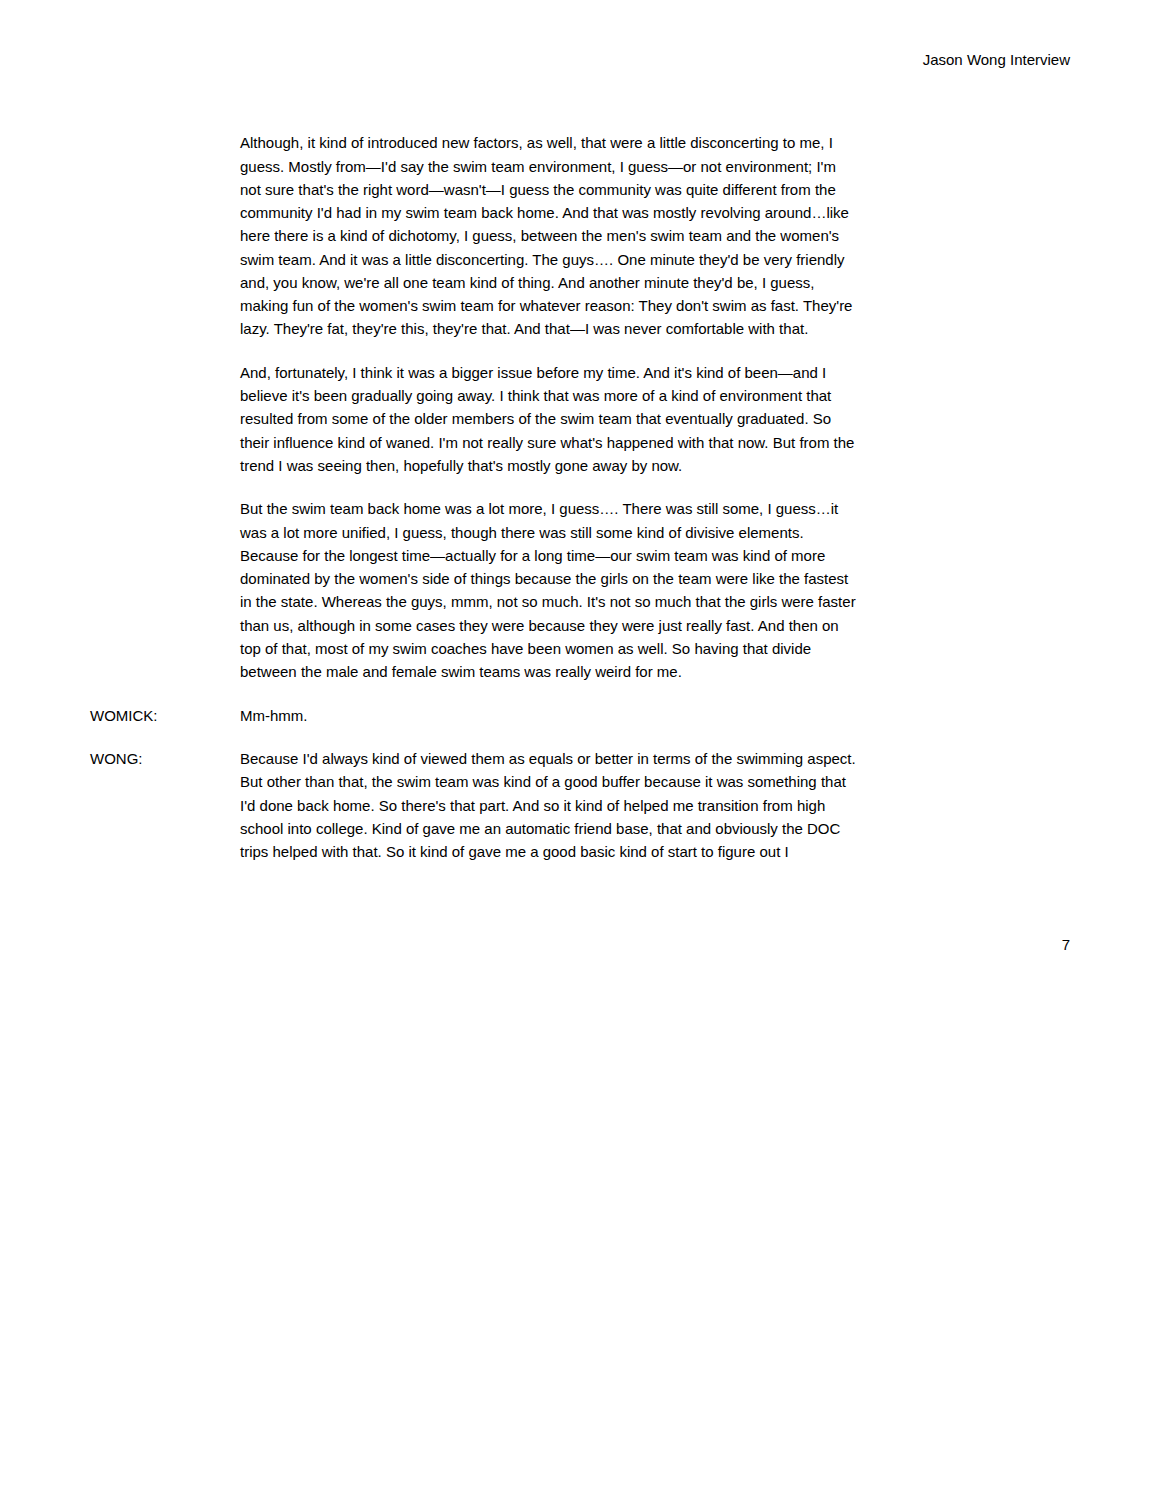Jason Wong Interview
Although, it kind of introduced new factors, as well, that were a little disconcerting to me, I guess. Mostly from—I'd say the swim team environment, I guess—or not environment; I'm not sure that's the right word—wasn't—I guess the community was quite different from the community I'd had in my swim team back home. And that was mostly revolving around…like here there is a kind of dichotomy, I guess, between the men's swim team and the women's swim team. And it was a little disconcerting. The guys…. One minute they'd be very friendly and, you know, we're all one team kind of thing. And another minute they'd be, I guess, making fun of the women's swim team for whatever reason: They don't swim as fast. They're lazy. They're fat, they're this, they're that. And that—I was never comfortable with that.
And, fortunately, I think it was a bigger issue before my time. And it's kind of been—and I believe it's been gradually going away. I think that was more of a kind of environment that resulted from some of the older members of the swim team that eventually graduated. So their influence kind of waned. I'm not really sure what's happened with that now. But from the trend I was seeing then, hopefully that's mostly gone away by now.
But the swim team back home was a lot more, I guess…. There was still some, I guess…it was a lot more unified, I guess, though there was still some kind of divisive elements. Because for the longest time—actually for a long time—our swim team was kind of more dominated by the women's side of things because the girls on the team were like the fastest in the state. Whereas the guys, mmm, not so much. It's not so much that the girls were faster than us, although in some cases they were because they were just really fast. And then on top of that, most of my swim coaches have been women as well. So having that divide between the male and female swim teams was really weird for me.
WOMICK:
Mm-hmm.
WONG:
Because I'd always kind of viewed them as equals or better in terms of the swimming aspect. But other than that, the swim team was kind of a good buffer because it was something that I'd done back home. So there's that part. And so it kind of helped me transition from high school into college. Kind of gave me an automatic friend base, that and obviously the DOC trips helped with that. So it kind of gave me a good basic kind of start to figure out I
7